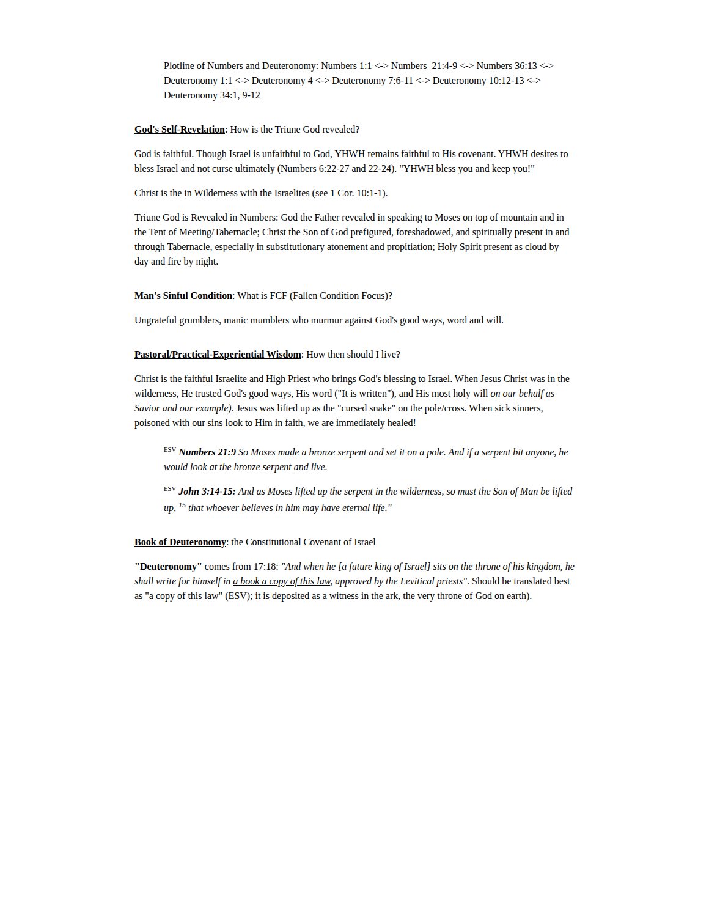Plotline of Numbers and Deuteronomy: Numbers 1:1 <-> Numbers 21:4-9 <-> Numbers 36:13 <-> Deuteronomy 1:1 <-> Deuteronomy 4 <-> Deuteronomy 7:6-11 <-> Deuteronomy 10:12-13 <-> Deuteronomy 34:1, 9-12
God's Self-Revelation: How is the Triune God revealed?
God is faithful. Though Israel is unfaithful to God, YHWH remains faithful to His covenant. YHWH desires to bless Israel and not curse ultimately (Numbers 6:22-27 and 22-24). "YHWH bless you and keep you!"
Christ is the in Wilderness with the Israelites (see 1 Cor. 10:1-1).
Triune God is Revealed in Numbers: God the Father revealed in speaking to Moses on top of mountain and in the Tent of Meeting/Tabernacle; Christ the Son of God prefigured, foreshadowed, and spiritually present in and through Tabernacle, especially in substitutionary atonement and propitiation; Holy Spirit present as cloud by day and fire by night.
Man's Sinful Condition: What is FCF (Fallen Condition Focus)?
Ungrateful grumblers, manic mumblers who murmur against God's good ways, word and will.
Pastoral/Practical-Experiential Wisdom: How then should I live?
Christ is the faithful Israelite and High Priest who brings God's blessing to Israel. When Jesus Christ was in the wilderness, He trusted God's good ways, His word ("It is written"), and His most holy will on our behalf as Savior and our example). Jesus was lifted up as the "cursed snake" on the pole/cross. When sick sinners, poisoned with our sins look to Him in faith, we are immediately healed!
ESV Numbers 21:9 So Moses made a bronze serpent and set it on a pole. And if a serpent bit anyone, he would look at the bronze serpent and live.
ESV John 3:14-15: And as Moses lifted up the serpent in the wilderness, so must the Son of Man be lifted up, 15 that whoever believes in him may have eternal life."
Book of Deuteronomy: the Constitutional Covenant of Israel
"Deuteronomy" comes from 17:18: "And when he [a future king of Israel] sits on the throne of his kingdom, he shall write for himself in a book a copy of this law, approved by the Levitical priests". Should be translated best as "a copy of this law" (ESV); it is deposited as a witness in the ark, the very throne of God on earth).